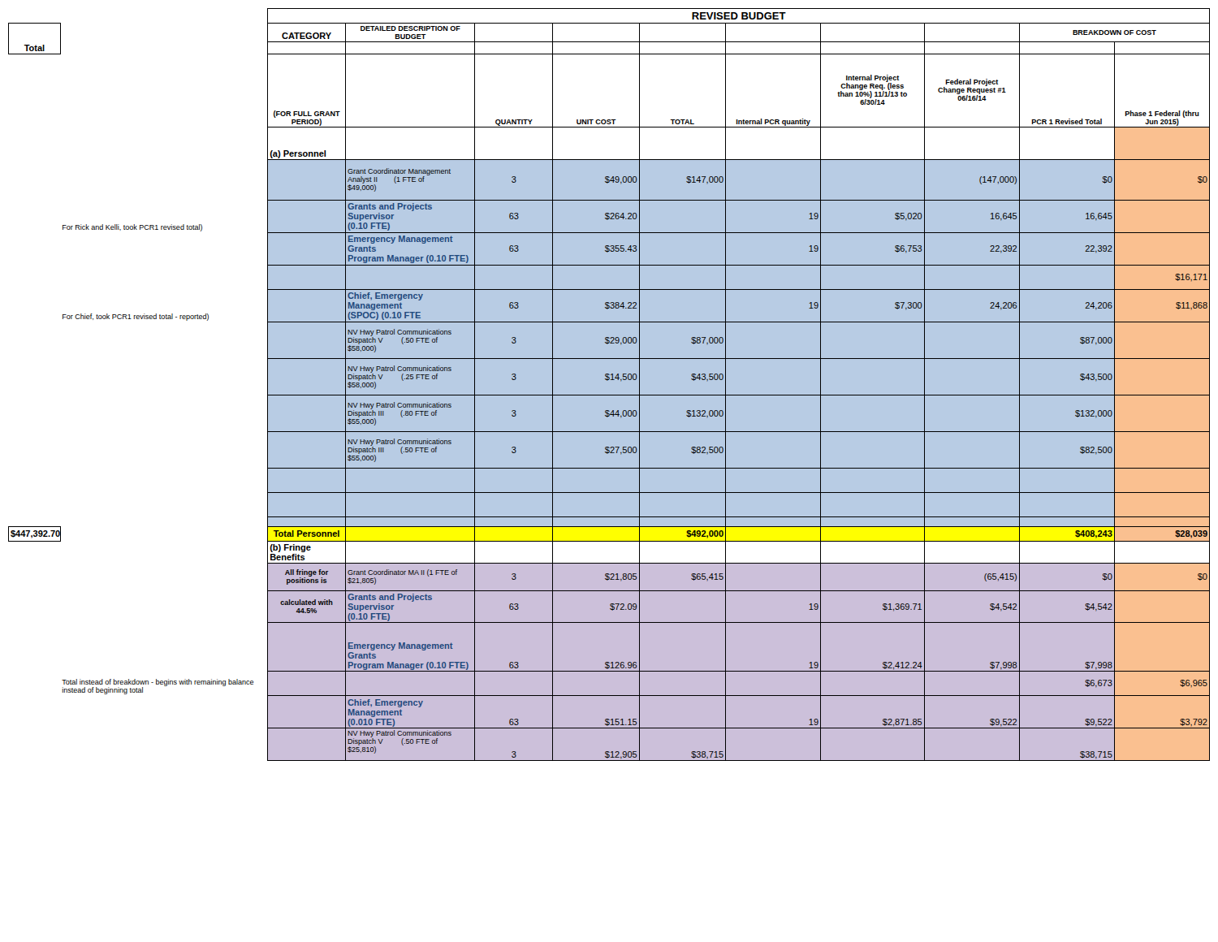| | | | REVISED BUDGET |
| | | | CATEGORY | DETAILED DESCRIPTION OF BUDGET | | | | | | | BREAKDOWN OF COST |
| Total | | | | | | | | | | | | |
| | | | (FOR FULL GRANT PERIOD) | | QUANTITY | UNIT COST | TOTAL | Internal PCR quantity | Internal Project Change Req. (less than 10%) 11/1/13 to 6/30/14 | Federal Project Change Request #1 06/16/14 | PCR 1 Revised Total | Phase 1 Federal (thru Jun 2015) |
| | | | (a) Personnel | | | | | | | | | |
| | | | | Grant Coordinator Management Analyst II (1 FTE of $49,000) | 3 | $49,000 | $147,000 | | | (147,000) | $0 | $0 |
| | For Rick and Kelli, took PCR1 revised total) | | | Grants and Projects Supervisor (0.10 FTE) | 63 | $264.20 | | 19 | $5,020 | 16,645 | 16,645 | |
| | | | | Emergency Management Grants Program Manager (0.10 FTE) | 63 | $355.43 | | 19 | $6,753 | 22,392 | 22,392 | |
| | | | | | | | | | | | | $16,171 |
| | For Chief, took PCR1 revised total - reported) | | | Chief, Emergency Management (SPOC) (0.10 FTE | 63 | $384.22 | | 19 | $7,300 | 24,206 | 24,206 | $11,868 |
| | | | | NV Hwy Patrol Communications Dispatch V (.50 FTE of $58,000) | 3 | $29,000 | $87,000 | | | | $87,000 | |
| | | | | NV Hwy Patrol Communications Dispatch V (.25 FTE of $58,000) | 3 | $14,500 | $43,500 | | | | $43,500 | |
| | | | | NV Hwy Patrol Communications Dispatch III (.80 FTE of $55,000) | 3 | $44,000 | $132,000 | | | | $132,000 | |
| | | | | NV Hwy Patrol Communications Dispatch III (.50 FTE of $55,000) | 3 | $27,500 | $82,500 | | | | $82,500 | |
| $447,392.70 | | | Total Personnel | | | | $492,000 | | | | $408,243 | $28,039 |
| | | | (b) Fringe Benefits | | | | | | | | | |
| | | | All fringe for positions is | Grant Coordinator MA II (1 FTE of $21,805) | 3 | $21,805 | $65,415 | | | (65,415) | $0 | $0 |
| | | | calculated with 44.5% | Grants and Projects Supervisor (0.10 FTE) | 63 | $72.09 | | 19 | $1,369.71 | $4,542 | $4,542 | |
| | | | | Emergency Management Grants Program Manager (0.10 FTE) | 63 | $126.96 | | 19 | $2,412.24 | $7,998 | $7,998 | |
| | Total instead of breakdown - begins with remaining balance instead of beginning total | | | | | | | | | $6,673 | $6,965 |
| | | | | Chief, Emergency Management (0.010 FTE) | 63 | $151.15 | | 19 | $2,871.85 | $9,522 | $9,522 | $3,792 |
| | | | | NV Hwy Patrol Communications Dispatch V (.50 FTE of $25,810) | 3 | $12,905 | $38,715 | | | | $38,715 | |